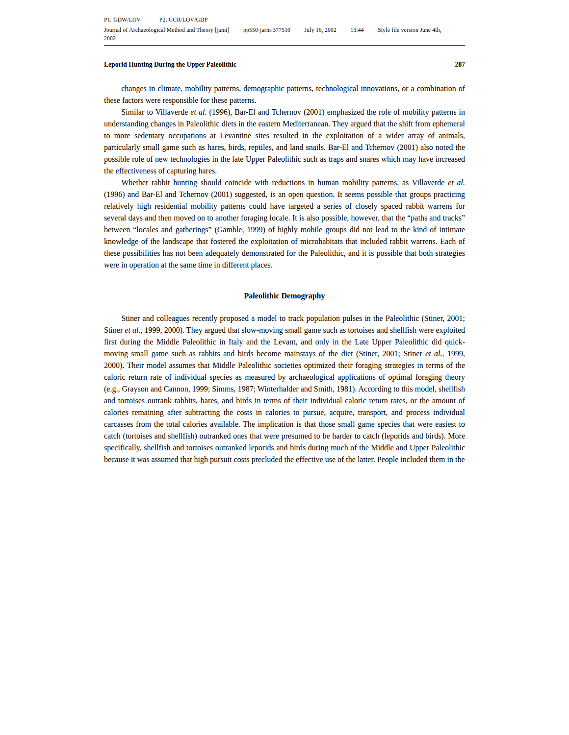P1: GDW/LOV P2: GCR/LOV/GDP
Journal of Archaeological Method and Theory [jamt] pp550-jarm-377510 July 16, 2002 13:44 Style file version June 4th, 2002
Leporid Hunting During the Upper Paleolithic 287
changes in climate, mobility patterns, demographic patterns, technological innovations, or a combination of these factors were responsible for these patterns.
Similar to Villaverde et al. (1996), Bar-El and Tchernov (2001) emphasized the role of mobility patterns in understanding changes in Paleolithic diets in the eastern Mediterranean. They argued that the shift from ephemeral to more sedentary occupations at Levantine sites resulted in the exploitation of a wider array of animals, particularly small game such as hares, birds, reptiles, and land snails. Bar-El and Tchernov (2001) also noted the possible role of new technologies in the late Upper Paleolithic such as traps and snares which may have increased the effectiveness of capturing hares.
Whether rabbit hunting should coincide with reductions in human mobility patterns, as Villaverde et al. (1996) and Bar-El and Tchernov (2001) suggested, is an open question. It seems possible that groups practicing relatively high residential mobility patterns could have targeted a series of closely spaced rabbit warrens for several days and then moved on to another foraging locale. It is also possible, however, that the “paths and tracks” between “locales and gatherings” (Gamble, 1999) of highly mobile groups did not lead to the kind of intimate knowledge of the landscape that fostered the exploitation of microhabitats that included rabbit warrens. Each of these possibilities has not been adequately demonstrated for the Paleolithic, and it is possible that both strategies were in operation at the same time in different places.
Paleolithic Demography
Stiner and colleagues recently proposed a model to track population pulses in the Paleolithic (Stiner, 2001; Stiner et al., 1999, 2000). They argued that slow-moving small game such as tortoises and shellfish were exploited first during the Middle Paleolithic in Italy and the Levant, and only in the Late Upper Paleolithic did quick-moving small game such as rabbits and birds become mainstays of the diet (Stiner, 2001; Stiner et al., 1999, 2000). Their model assumes that Middle Paleolithic societies optimized their foraging strategies in terms of the caloric return rate of individual species as measured by archaeological applications of optimal foraging theory (e.g., Grayson and Cannon, 1999; Simms, 1987; Winterhalder and Smith, 1981). According to this model, shellfish and tortoises outrank rabbits, hares, and birds in terms of their individual caloric return rates, or the amount of calories remaining after subtracting the costs in calories to pursue, acquire, transport, and process individual carcasses from the total calories available. The implication is that those small game species that were easiest to catch (tortoises and shellfish) outranked ones that were presumed to be harder to catch (leporids and birds). More specifically, shellfish and tortoises outranked leporids and birds during much of the Middle and Upper Paleolithic because it was assumed that high pursuit costs precluded the effective use of the latter. People included them in the